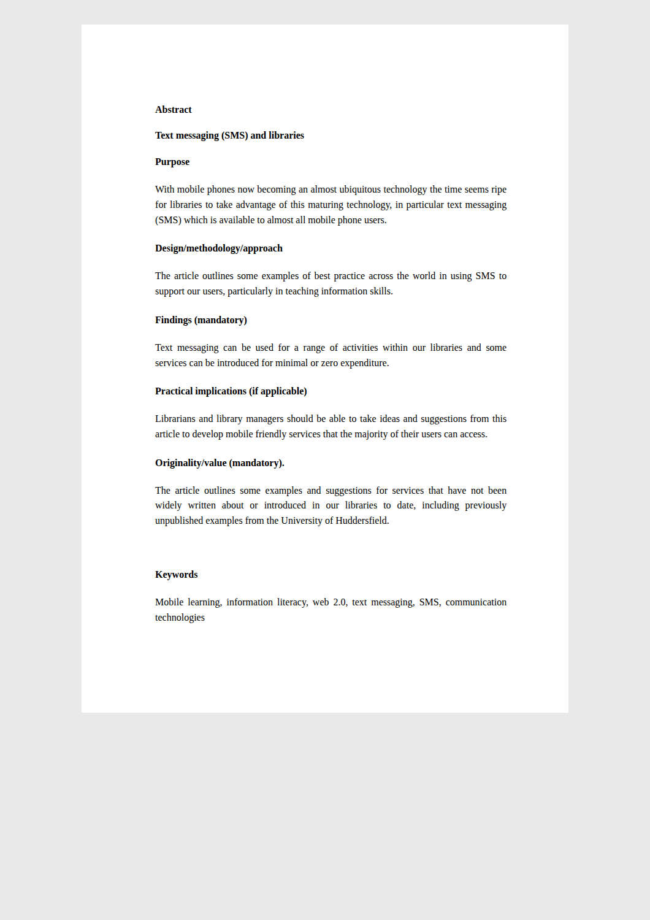Abstract
Text messaging (SMS) and libraries
Purpose
With mobile phones now becoming an almost ubiquitous technology the time seems ripe for libraries to take advantage of this maturing technology, in particular text messaging (SMS) which is available to almost all mobile phone users.
Design/methodology/approach
The article outlines some examples of best practice across the world in using SMS to support our users, particularly in teaching information skills.
Findings (mandatory)
Text messaging can be used for a range of activities within our libraries and some services can be introduced for minimal or zero expenditure.
Practical implications (if applicable)
Librarians and library managers should be able to take ideas and suggestions from this article to develop mobile friendly services that the majority of their users can access.
Originality/value (mandatory).
The article outlines some examples and suggestions for services that have not been widely written about or introduced in our libraries to date, including previously unpublished examples from the University of Huddersfield.
Keywords
Mobile learning, information literacy, web 2.0, text messaging, SMS, communication technologies